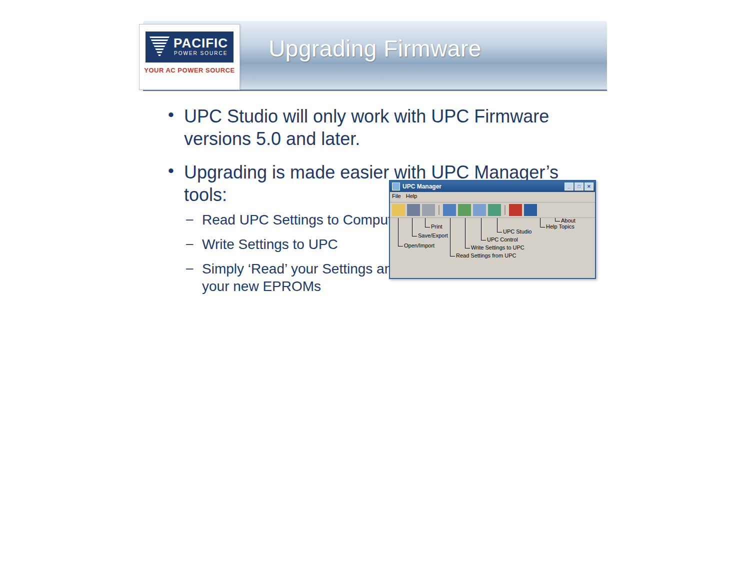Upgrading Firmware
PACIFIC
POWER SOURCE
YOUR AC POWER SOURCE
UPC Studio will only work with UPC Firmware versions 5.0 and later.
Upgrading is made easier with UPC Manager’s tools:
Read UPC Settings to Computer
Write Settings to UPC
Simply ‘Read’ your Settings and ‘Write’ them after installing your new EPROMs
UPC Manager _□✕
File Help
Print
Save/Export
Open/Import
Read Settings from UPC
Write Settings to UPC
UPC Control
UPC Studio
Help Topics
About